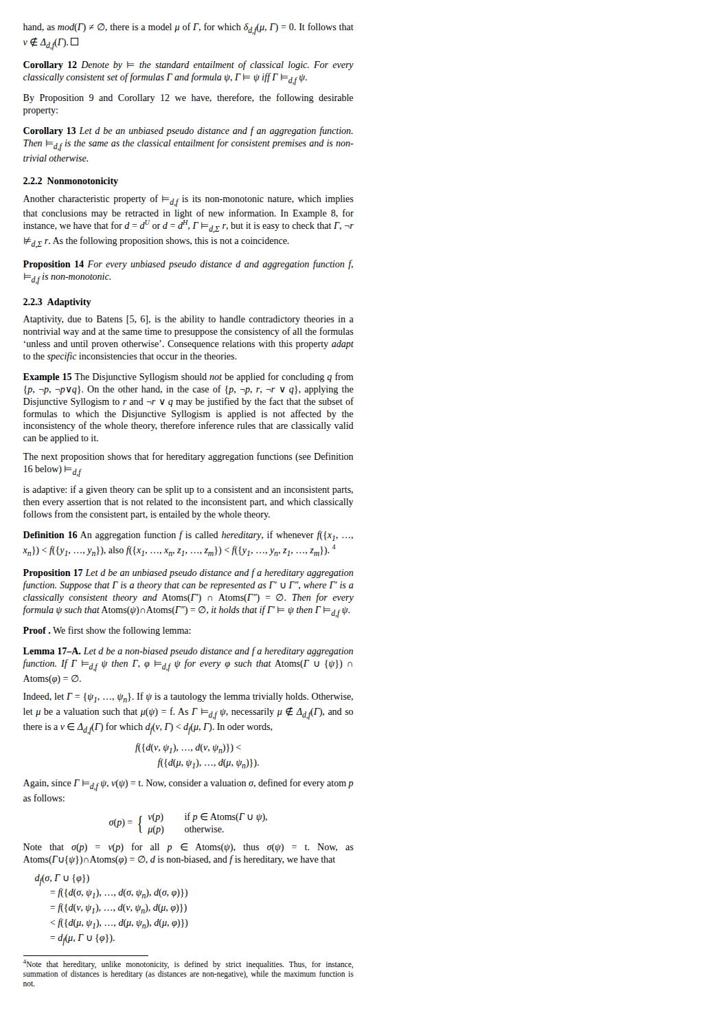hand, as mod(Γ) ≠ ∅, there is a model μ of Γ, for which δd,f(μ, Γ) = 0. It follows that ν ∉ Δd,f(Γ).
Corollary 12 Denote by ⊨ the standard entailment of classical logic. For every classically consistent set of formulas Γ and formula ψ, Γ ⊨ ψ iff Γ ⊨d,f ψ.
By Proposition 9 and Corollary 12 we have, therefore, the following desirable property:
Corollary 13 Let d be an unbiased pseudo distance and f an aggregation function. Then ⊨d,f is the same as the classical entailment for consistent premises and is non-trivial otherwise.
2.2.2 Nonmonotonicity
Another characteristic property of ⊨d,f is its non-monotonic nature, which implies that conclusions may be retracted in light of new information. In Example 8, for instance, we have that for d = dU or d = dH, Γ ⊨d,Σ r, but it is easy to check that Γ, ¬r ⊭d,Σ r. As the following proposition shows, this is not a coincidence.
Proposition 14 For every unbiased pseudo distance d and aggregation function f, ⊨d,f is non-monotonic.
2.2.3 Adaptivity
Ataptivity, due to Batens [5, 6], is the ability to handle contradictory theories in a nontrivial way and at the same time to presuppose the consistency of all the formulas ‘unless and until proven otherwise’. Consequence relations with this property adapt to the specific inconsistencies that occur in the theories.
Example 15 The Disjunctive Syllogism should not be applied for concluding q from {p, ¬p, ¬p∨q}. On the other hand, in the case of {p, ¬p, r, ¬r ∨ q}, applying the Disjunctive Syllogism to r and ¬r ∨ q may be justified by the fact that the subset of formulas to which the Disjunctive Syllogism is applied is not affected by the inconsistency of the whole theory, therefore inference rules that are classically valid can be applied to it.
The next proposition shows that for hereditary aggregation functions (see Definition 16 below) ⊨d,f
is adaptive: if a given theory can be split up to a consistent and an inconsistent parts, then every assertion that is not related to the inconsistent part, and which classically follows from the consistent part, is entailed by the whole theory.
Definition 16 An aggregation function f is called hereditary, if whenever f({x1, …, xn}) < f({y1, …, yn}), also f({x1, …, xn, z1, …, zm}) < f({y1, …, yn, z1, …, zm}). 4
Proposition 17 Let d be an unbiased pseudo distance and f a hereditary aggregation function. Suppose that Γ is a theory that can be represented as Γ′ ∪ Γ″, where Γ′ is a classically consistent theory and Atoms(Γ′) ∩ Atoms(Γ″) = ∅. Then for every formula ψ such that Atoms(ψ)∩Atoms(Γ″) = ∅, it holds that if Γ′ ⊨ ψ then Γ ⊨d,f ψ.
Proof . We first show the following lemma:
Lemma 17–A. Let d be a non-biased pseudo distance and f a hereditary aggregation function. If Γ ⊨d,f ψ then Γ, φ ⊨d,f ψ for every φ such that Atoms(Γ ∪ {ψ}) ∩ Atoms(φ) = ∅.
Indeed, let Γ = {ψ1, …, ψn}. If ψ is a tautology the lemma trivially holds. Otherwise, let μ be a valuation such that μ(ψ) = f. As Γ ⊨d,f ψ, necessarily μ ∉ Δd,f(Γ), and so there is a ν ∈ Δd,f(Γ) for which df(ν, Γ) < df(μ, Γ). In oder words,
f({d(ν, ψ1), …, d(ν, ψn)}) <
f({d(μ, ψ1), …, d(μ, ψn)}).
Again, since Γ ⊨d,f ψ, ν(ψ) = t. Now, consider a valuation σ, defined for every atom p as follows:
σ(p) = {ν(p) if p ∈ Atoms(Γ ∪ ψ),
μ(p) otherwise.
Note that σ(p) = ν(p) for all p ∈ Atoms(ψ), thus σ(ψ) = t. Now, as Atoms(Γ∪{ψ})∩Atoms(φ) = ∅, d is non-biased, and f is hereditary, we have that
df(σ, Γ ∪ {φ})
= f({d(σ, ψ1), …, d(σ, ψn), d(σ, φ)})
= f({d(ν, ψ1), …, d(ν, ψn), d(μ, φ)})
< f({d(μ, ψ1), …, d(μ, ψn), d(μ, φ)})
= df(μ, Γ ∪ {φ}).
4Note that hereditary, unlike monotonicity, is defined by strict inequalities. Thus, for instance, summation of distances is hereditary (as distances are non-negative), while the maximum function is not.